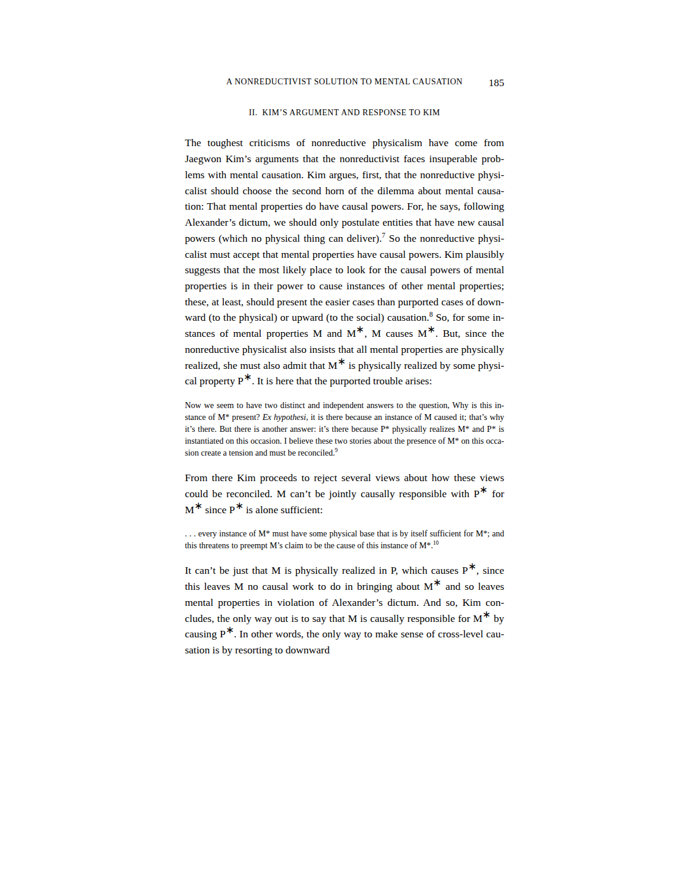A Nonreductivist Solution to Mental Causation 185
II. Kim’s Argument and Response to Kim
The toughest criticisms of nonreductive physicalism have come from Jaegwon Kim’s arguments that the nonreductivist faces insuperable problems with mental causation. Kim argues, first, that the nonreductive physicalist should choose the second horn of the dilemma about mental causation: That mental properties do have causal powers. For, he says, following Alexander’s dictum, we should only postulate entities that have new causal powers (which no physical thing can deliver).7 So the nonreductive physicalist must accept that mental properties have causal powers. Kim plausibly suggests that the most likely place to look for the causal powers of mental properties is in their power to cause instances of other mental properties; these, at least, should present the easier cases than purported cases of downward (to the physical) or upward (to the social) causation.8 So, for some instances of mental properties M and M∗, M causes M∗. But, since the nonreductive physicalist also insists that all mental properties are physically realized, she must also admit that M∗ is physically realized by some physical property P∗. It is here that the purported trouble arises:
Now we seem to have two distinct and independent answers to the question, Why is this instance of M* present? Ex hypothesi, it is there because an instance of M caused it; that’s why it’s there. But there is another answer: it’s there because P* physically realizes M* and P* is instantiated on this occasion. I believe these two stories about the presence of M* on this occasion create a tension and must be reconciled.9
From there Kim proceeds to reject several views about how these views could be reconciled. M can’t be jointly causally responsible with P∗ for M∗ since P∗ is alone sufficient:
. . . every instance of M* must have some physical base that is by itself sufficient for M*; and this threatens to preempt M’s claim to be the cause of this instance of M*.10
It can’t be just that M is physically realized in P, which causes P∗, since this leaves M no causal work to do in bringing about M∗ and so leaves mental properties in violation of Alexander’s dictum. And so, Kim concludes, the only way out is to say that M is causally responsible for M∗ by causing P∗. In other words, the only way to make sense of cross-level causation is by resorting to downward